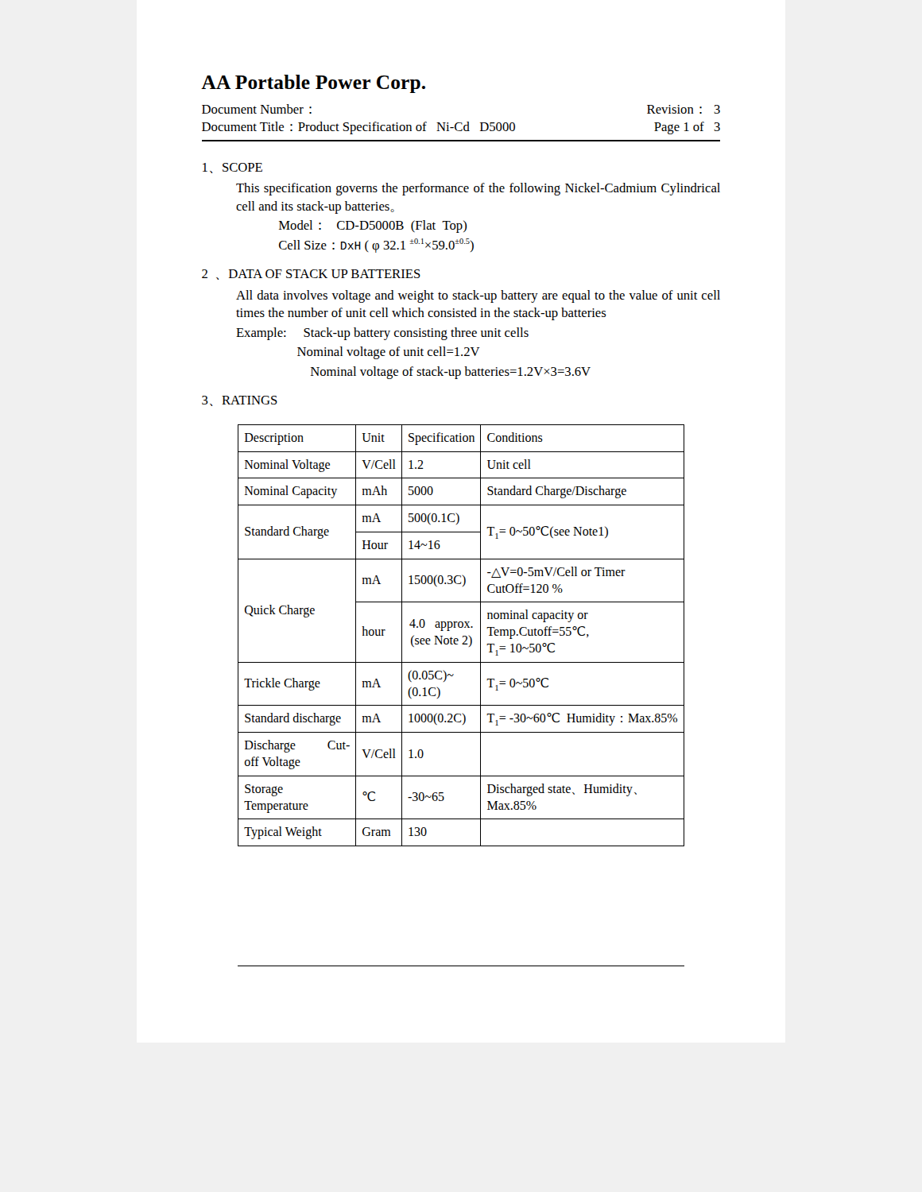AA Portable Power Corp.
Document Number： Revision： 3
Document Title：Product Specification of Ni-Cd D5000 Page 1 of 3
1、SCOPE
This specification governs the performance of the following Nickel-Cadmium Cylindrical cell and its stack-up batteries。
Model： CD-D5000B (Flat Top)
Cell Size：DxH ( φ 32.1 ±0.1×59.0±0.5)
2 、DATA OF STACK UP BATTERIES
All data involves voltage and weight to stack-up battery are equal to the value of unit cell times the number of unit cell which consisted in the stack-up batteries
Example: Stack-up battery consisting three unit cells
Nominal voltage of unit cell=1.2V
Nominal voltage of stack-up batteries=1.2V×3=3.6V
3、RATINGS
| Description | Unit | Specification | Conditions |
| Nominal Voltage | V/Cell | 1.2 | Unit cell |
| Nominal Capacity | mAh | 5000 | Standard Charge/Discharge |
| Standard Charge | mA | 500(0.1C) | T 1 = 0~50℃(see Note1) |
| Hour | 14~16 |
| Quick Charge | mA | 1500(0.3C) | -△V=0-5mV/Cell or Timer CutOff=120 % |
| hour | 4.0 approx. (see Note 2) | nominal capacity or Temp.Cutoff=55℃, T 1 = 10~50℃ |
| Trickle Charge | mA | (0.05C)~(0.1C) | T 1 = 0~50℃ |
| Standard discharge | mA | 1000(0.2C) | T 1 = -30~60℃ Humidity：Max.85% |
| Discharge Cut-off Voltage | V/Cell | 1.0 | |
| Storage Temperature | ℃ | -30~65 | Discharged state、Humidity、Max.85% |
| Typical Weight | Gram | 130 | |